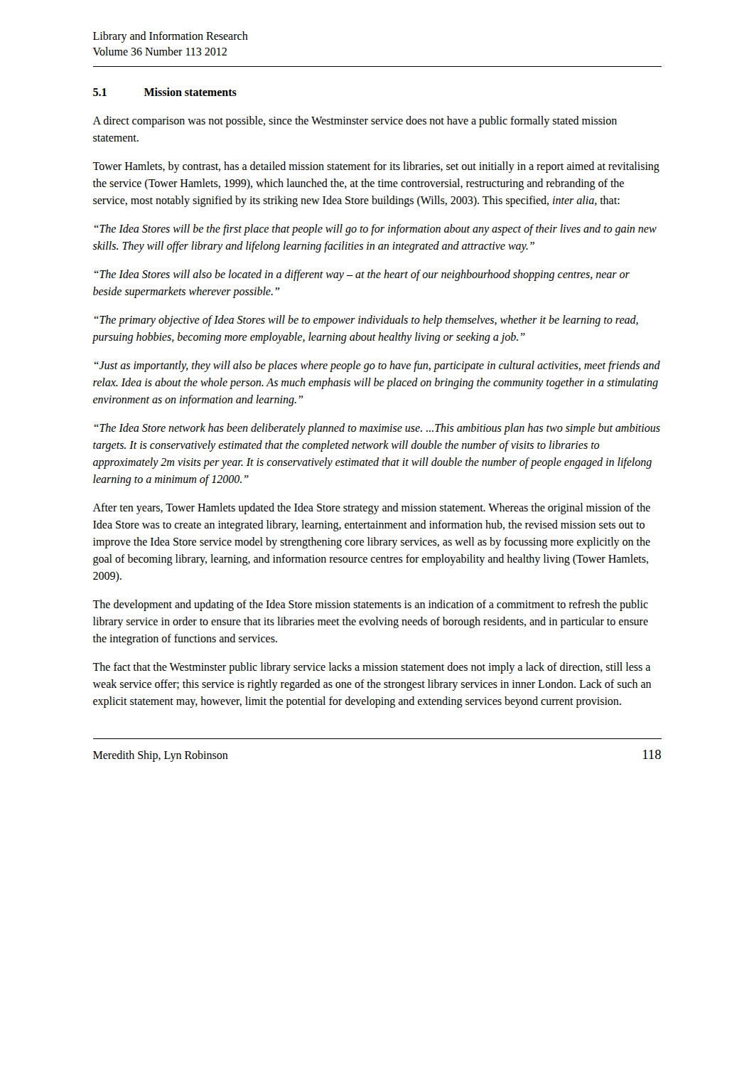Library and Information Research
Volume 36 Number 113 2012
5.1 Mission statements
A direct comparison was not possible, since the Westminster service does not have a public formally stated mission statement.
Tower Hamlets, by contrast, has a detailed mission statement for its libraries, set out initially in a report aimed at revitalising the service (Tower Hamlets, 1999), which launched the, at the time controversial, restructuring and rebranding of the service, most notably signified by its striking new Idea Store buildings (Wills, 2003). This specified, inter alia, that:
“The Idea Stores will be the first place that people will go to for information about any aspect of their lives and to gain new skills. They will offer library and lifelong learning facilities in an integrated and attractive way.”
“The Idea Stores will also be located in a different way – at the heart of our neighbourhood shopping centres, near or beside supermarkets wherever possible.”
“The primary objective of Idea Stores will be to empower individuals to help themselves, whether it be learning to read, pursuing hobbies, becoming more employable, learning about healthy living or seeking a job.”
“Just as importantly, they will also be places where people go to have fun, participate in cultural activities, meet friends and relax. Idea is about the whole person. As much emphasis will be placed on bringing the community together in a stimulating environment as on information and learning.”
“The Idea Store network has been deliberately planned to maximise use. ...This ambitious plan has two simple but ambitious targets. It is conservatively estimated that the completed network will double the number of visits to libraries to approximately 2m visits per year. It is conservatively estimated that it will double the number of people engaged in lifelong learning to a minimum of 12000.”
After ten years, Tower Hamlets updated the Idea Store strategy and mission statement. Whereas the original mission of the Idea Store was to create an integrated library, learning, entertainment and information hub, the revised mission sets out to improve the Idea Store service model by strengthening core library services, as well as by focussing more explicitly on the goal of becoming library, learning, and information resource centres for employability and healthy living (Tower Hamlets, 2009).
The development and updating of the Idea Store mission statements is an indication of a commitment to refresh the public library service in order to ensure that its libraries meet the evolving needs of borough residents, and in particular to ensure the integration of functions and services.
The fact that the Westminster public library service lacks a mission statement does not imply a lack of direction, still less a weak service offer; this service is rightly regarded as one of the strongest library services in inner London. Lack of such an explicit statement may, however, limit the potential for developing and extending services beyond current provision.
Meredith Ship, Lyn Robinson 118